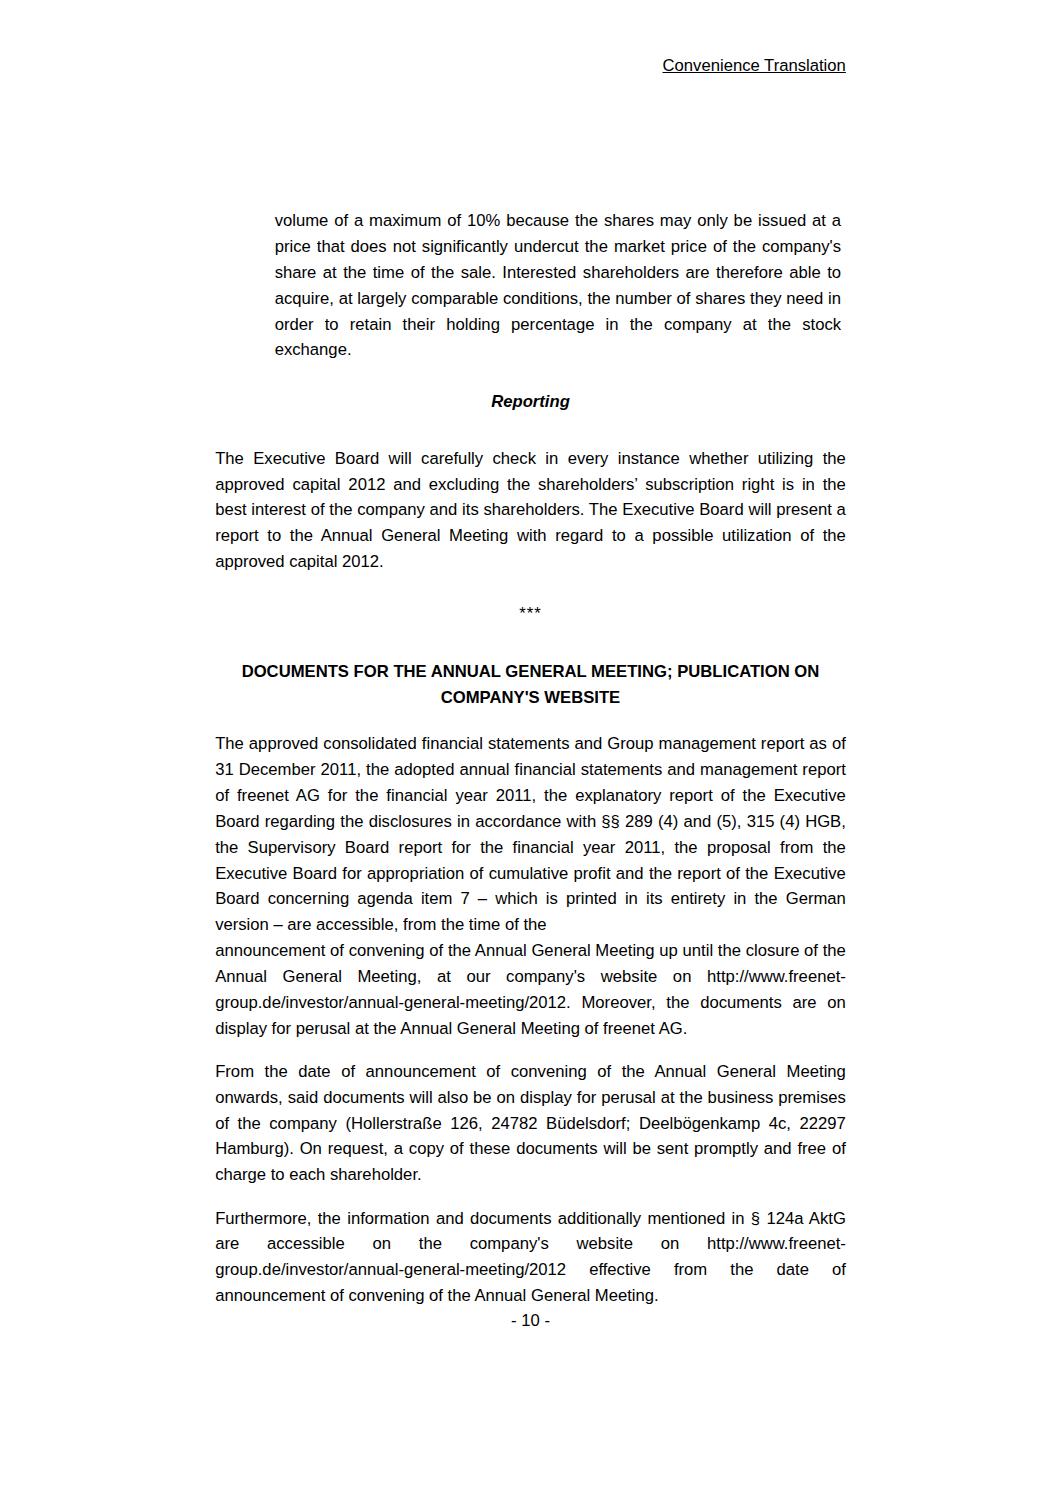Convenience Translation
volume of a maximum of 10% because the shares may only be issued at a price that does not significantly undercut the market price of the company's share at the time of the sale. Interested shareholders are therefore able to acquire, at largely comparable conditions, the number of shares they need in order to retain their holding percentage in the company at the stock exchange.
Reporting
The Executive Board will carefully check in every instance whether utilizing the approved capital 2012 and excluding the shareholders’ subscription right is in the best interest of the company and its shareholders. The Executive Board will present a report to the Annual General Meeting with regard to a possible utilization of the approved capital 2012.
***
DOCUMENTS FOR THE ANNUAL GENERAL MEETING; PUBLICATION ON COMPANY'S WEBSITE
The approved consolidated financial statements and Group management report as of 31 December 2011, the adopted annual financial statements and management report of freenet AG for the financial year 2011, the explanatory report of the Executive Board regarding the disclosures in accordance with §§ 289 (4) and (5), 315 (4) HGB, the Supervisory Board report for the financial year 2011, the proposal from the Executive Board for appropriation of cumulative profit and the report of the Executive Board concerning agenda item 7 – which is printed in its entirety in the German version – are accessible, from the time of the
announcement of convening of the Annual General Meeting up until the closure of the Annual General Meeting, at our company's website on http://www.freenet-group.de/investor/annual-general-meeting/2012. Moreover, the documents are on display for perusal at the Annual General Meeting of freenet AG.
From the date of announcement of convening of the Annual General Meeting onwards, said documents will also be on display for perusal at the business premises of the company (Hollerstraße 126, 24782 Büdelsdorf; Deelbögenkamp 4c, 22297 Hamburg). On request, a copy of these documents will be sent promptly and free of charge to each shareholder.
Furthermore, the information and documents additionally mentioned in § 124a AktG are accessible on the company's website on http://www.freenet-group.de/investor/annual-general-meeting/2012 effective from the date of announcement of convening of the Annual General Meeting.
- 10 -